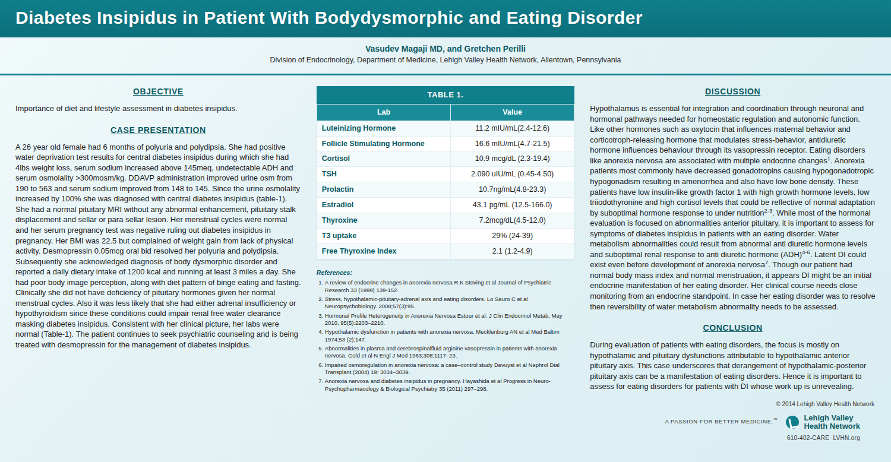Diabetes Insipidus in Patient With Bodydysmorphic and Eating Disorder
Vasudev Magaji MD, and Gretchen Perilli
Division of Endocrinology, Department of Medicine, Lehigh Valley Health Network, Allentown, Pennsylvania
Objective
Importance of diet and lifestyle assessment in diabetes insipidus.
Case Presentation
A 26 year old female had 6 months of polyuria and polydipsia. She had positive water deprivation test results for central diabetes insipidus during which she had 4lbs weight loss, serum sodium increased above 145meq, undetectable ADH and serum osmolality >300mosm/kg. DDAVP administration improved urine osm from 190 to 563 and serum sodium improved from 148 to 145. Since the urine osmolality increased by 100% she was diagnosed with central diabetes insipidus (table-1). She had a normal pituitary MRI without any abnormal enhancement, pituitary stalk displacement and sellar or para sellar lesion. Her menstrual cycles were normal and her serum pregnancy test was negative ruling out diabetes insipidus in pregnancy. Her BMI was 22.5 but complained of weight gain from lack of physical activity. Desmopressin 0.05mcg oral bid resolved her polyuria and polydipsia. Subsequently she acknowledged diagnosis of body dysmorphic disorder and reported a daily dietary intake of 1200 kcal and running at least 3 miles a day. She had poor body image perception, along with diet pattern of binge eating and fasting. Clinically she did not have deficiency of pituitary hormones given her normal menstrual cycles. Also it was less likely that she had either adrenal insufficiency or hypothyroidism since these conditions could impair renal free water clearance masking diabetes insipidus. Consistent with her clinical picture, her labs were normal (Table-1). The patient continues to seek psychiatric counseling and is being treated with desmopressin for the management of diabetes insipidus.
TABLE 1.
| Lab | Value |
| --- | --- |
| Luteinizing Hormone | 11.2 mIU/mL(2.4-12.6) |
| Follicle Stimulating Hormone | 16.6 mIU/mL(4.7-21.5) |
| Cortisol | 10.9 mcg/dL (2.3-19.4) |
| TSH | 2.090 uIU/mL (0.45-4.50) |
| Prolactin | 10.7ng/mL(4.8-23.3) |
| Estradiol | 43.1 pg/mL (12.5-166.0) |
| Thyroxine | 7.2mcg/dL(4.5-12.0) |
| T3 uptake | 29% (24-39) |
| Free Thyroxine Index | 2.1 (1.2-4.9) |
References:
A review of endocrine changes in anorexia nervosa R.K Stoving et al Journal of Psychiatric Research 33 (1999) 139-152.
Stress, hypothalamic-pituitary-adrenal axis and eating disorders. Lo Sauro C et al Neuropsychobiology. 2008;57(3):95.
Hormonal Profile Heterogeneity in Anorexia Nervosa Estour et al. J Clin Endocrinol Metab, May 2010, 95(5):2203–2210.
Hypothalamic dysfunction in patients with anorexia nervosa. Mecklenburg AN et al Med Baltim 1974;53 (2):147.
Abnormalities in plasma and cerebrospinalfluid arginine vasopressin in patients with anorexia nervosa. Gold et al N Engl J Med 1983;308:1117–23.
Impaired osmoregulation in anorexia nervosa: a case–control study Devuyst et al Nephrol Dial Transplant (2004) 19: 3034–3039.
Anorexia nervosa and diabetes insipidus in pregnancy. Hayashida et al Progress in Neuro-Psychopharmacology & Biological Psychiatry 35 (2011) 297–298.
Discussion
Hypothalamus is essential for integration and coordination through neuronal and hormonal pathways needed for homeostatic regulation and autonomic function. Like other hormones such as oxytocin that influences maternal behavior and corticotroph-releasing hormone that modulates stress-behavior, antidiuretic hormone influences behaviour through its vasopressin receptor. Eating disorders like anorexia nervosa are associated with multiple endocrine changes1. Anorexia patients most commonly have decreased gonadotropins causing hypogonadotropic hypogonadism resulting in amenorrhea and also have low bone density. These patients have low insulin-like growth factor 1 with high growth hormone levels, low triiodothyronine and high cortisol levels that could be reflective of normal adaptation by suboptimal hormone response to under nutrition2-3. While most of the hormonal evaluation is focused on abnormalities anterior pituitary, it is important to assess for symptoms of diabetes insipidus in patients with an eating disorder. Water metabolism abnormalities could result from abnormal anti diuretic hormone levels and suboptimal renal response to anti diuretic hormone (ADH)4-6. Latent DI could exist even before development of anorexia nervosa7. Though our patient had normal body mass index and normal menstruation, it appears DI might be an initial endocrine manifestation of her eating disorder. Her clinical course needs close monitoring from an endocrine standpoint. In case her eating disorder was to resolve then reversibility of water metabolism abnormality needs to be assessed.
Conclusion
During evaluation of patients with eating disorders, the focus is mostly on hypothalamic and pituitary dysfunctions attributable to hypothalamic anterior pituitary axis. This case underscores that derangement of hypothalamic-posterior pituitary axis can be a manifestation of eating disorders. Hence it is important to assess for eating disorders for patients with DI whose work up is unrevealing.
© 2014 Lehigh Valley Health Network
A passion for better medicine.™
Lehigh Valley
Health Network
610-402-CARE LVHN.org